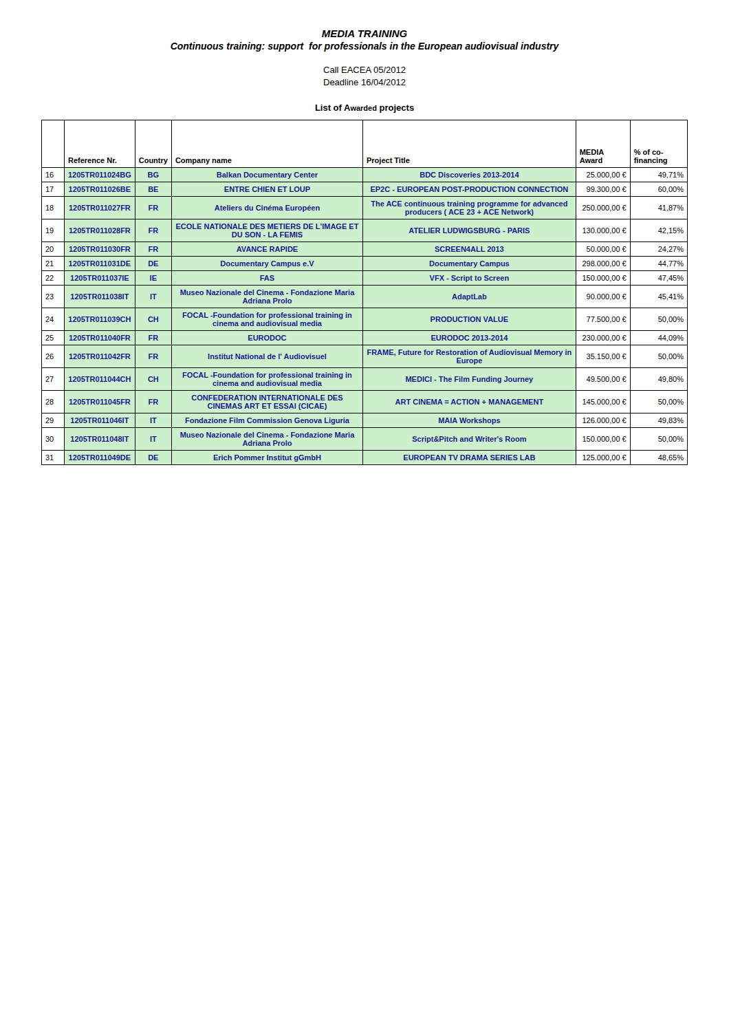MEDIA TRAINING
Continuous training: support for professionals in the European audiovisual industry
Call EACEA 05/2012
Deadline 16/04/2012
List of Awarded projects
| | Reference Nr. | Country | Company name | Project Title | MEDIA Award | % of co-financing |
| --- | --- | --- | --- | --- | --- | --- |
| 16 | 1205TR011024BG | BG | Balkan Documentary Center | BDC Discoveries 2013-2014 | 25.000,00 € | 49,71% |
| 17 | 1205TR011026BE | BE | ENTRE CHIEN ET LOUP | EP2C - EUROPEAN POST-PRODUCTION CONNECTION | 99.300,00 € | 60,00% |
| 18 | 1205TR011027FR | FR | Ateliers du Cinéma Européen | The ACE continuous training programme for advanced producers ( ACE 23 + ACE Network) | 250.000,00 € | 41,87% |
| 19 | 1205TR011028FR | FR | ECOLE NATIONALE DES METIERS DE L'IMAGE ET DU SON - LA FEMIS | ATELIER LUDWIGSBURG - PARIS | 130.000,00 € | 42,15% |
| 20 | 1205TR011030FR | FR | AVANCE RAPIDE | SCREEN4ALL 2013 | 50.000,00 € | 24,27% |
| 21 | 1205TR011031DE | DE | Documentary Campus e.V | Documentary Campus | 298.000,00 € | 44,77% |
| 22 | 1205TR011037IE | IE | FAS | VFX - Script to Screen | 150.000,00 € | 47,45% |
| 23 | 1205TR011038IT | IT | Museo Nazionale del Cinema - Fondazione Maria Adriana Prolo | AdaptLab | 90.000,00 € | 45,41% |
| 24 | 1205TR011039CH | CH | FOCAL -Foundation for professional training in cinema and audiovisual media | PRODUCTION VALUE | 77.500,00 € | 50,00% |
| 25 | 1205TR011040FR | FR | EURODOC | EURODOC 2013-2014 | 230.000,00 € | 44,09% |
| 26 | 1205TR011042FR | FR | Institut National de l' Audiovisuel | FRAME, Future for Restoration of Audiovisual Memory in Europe | 35.150,00 € | 50,00% |
| 27 | 1205TR011044CH | CH | FOCAL -Foundation for professional training in cinema and audiovisual media | MEDICI - The Film Funding Journey | 49.500,00 € | 49,80% |
| 28 | 1205TR011045FR | FR | CONFEDERATION INTERNATIONALE DES CINEMAS ART ET ESSAI (CICAE) | ART CINEMA = ACTION + MANAGEMENT | 145.000,00 € | 50,00% |
| 29 | 1205TR011046IT | IT | Fondazione Film Commission Genova Liguria | MAIA Workshops | 126.000,00 € | 49,83% |
| 30 | 1205TR011048IT | IT | Museo Nazionale del Cinema - Fondazione Maria Adriana Prolo | Script&Pitch and Writer's Room | 150.000,00 € | 50,00% |
| 31 | 1205TR011049DE | DE | Erich Pommer Institut gGmbH | EUROPEAN TV DRAMA SERIES LAB | 125.000,00 € | 48,65% |